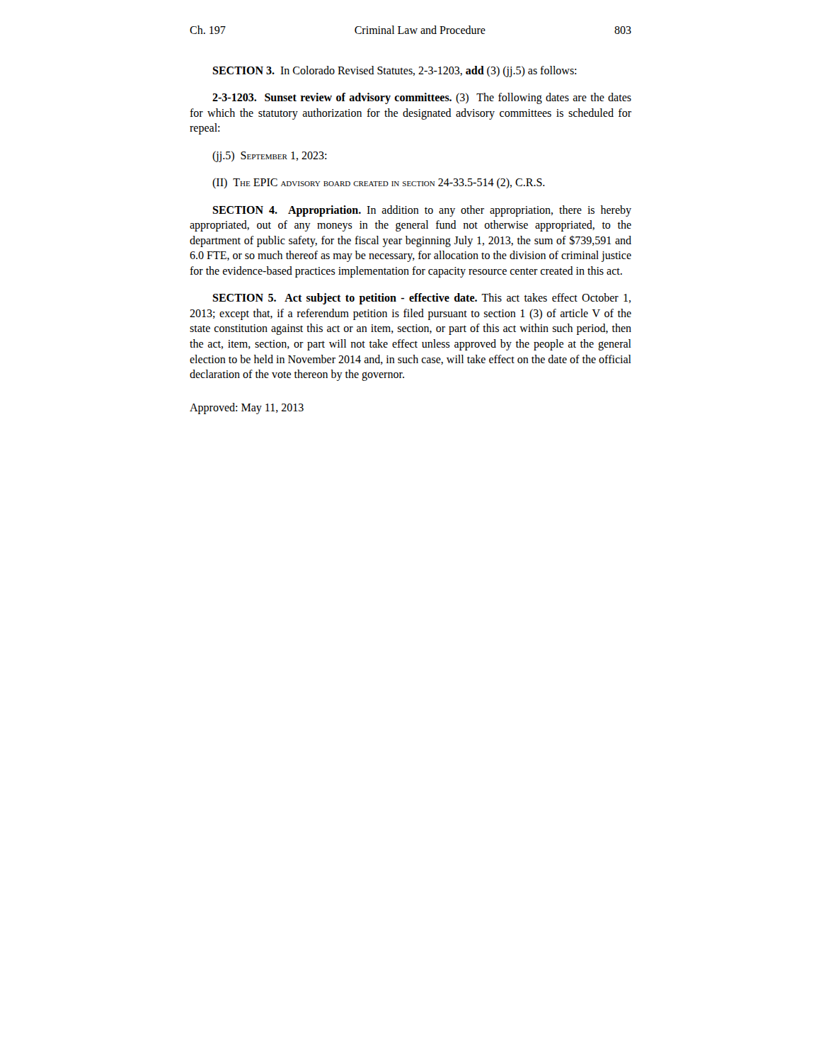Ch. 197 Criminal Law and Procedure 803
SECTION 3. In Colorado Revised Statutes, 2-3-1203, add (3) (jj.5) as follows:
2-3-1203. Sunset review of advisory committees. (3) The following dates are the dates for which the statutory authorization for the designated advisory committees is scheduled for repeal:
(jj.5) September 1, 2023:
(II) The EPIC advisory board created in section 24-33.5-514 (2), C.R.S.
SECTION 4. Appropriation. In addition to any other appropriation, there is hereby appropriated, out of any moneys in the general fund not otherwise appropriated, to the department of public safety, for the fiscal year beginning July 1, 2013, the sum of $739,591 and 6.0 FTE, or so much thereof as may be necessary, for allocation to the division of criminal justice for the evidence-based practices implementation for capacity resource center created in this act.
SECTION 5. Act subject to petition - effective date. This act takes effect October 1, 2013; except that, if a referendum petition is filed pursuant to section 1 (3) of article V of the state constitution against this act or an item, section, or part of this act within such period, then the act, item, section, or part will not take effect unless approved by the people at the general election to be held in November 2014 and, in such case, will take effect on the date of the official declaration of the vote thereon by the governor.
Approved: May 11, 2013